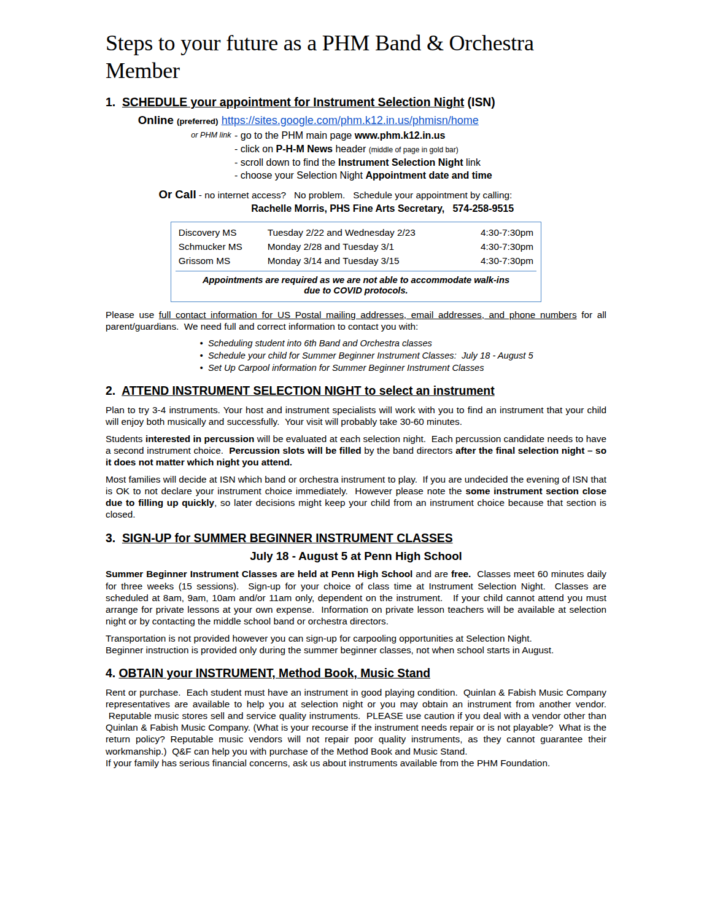Steps to your future as a PHM Band & Orchestra Member
1. SCHEDULE your appointment for Instrument Selection Night (ISN)
Online (preferred) https://sites.google.com/phm.k12.in.us/phmisn/home
or PHM link
go to the PHM main page www.phm.k12.in.us
click on P-H-M News header (middle of page in gold bar)
scroll down to find the Instrument Selection Night link
choose your Selection Night Appointment date and time
Or Call - no internet access? No problem. Schedule your appointment by calling:
Rachelle Morris, PHS Fine Arts Secretary, 574-258-9515
| Discovery MS | Tuesday 2/22 and Wednesday 2/23 | 4:30-7:30pm |
| Schmucker MS | Monday 2/28 and Tuesday 3/1 | 4:30-7:30pm |
| Grissom MS | Monday 3/14 and Tuesday 3/15 | 4:30-7:30pm |
Appointments are required as we are not able to accommodate walk-ins
due to COVID protocols.
Please use full contact information for US Postal mailing addresses, email addresses, and phone numbers for all parent/guardians. We need full and correct information to contact you with:
Scheduling student into 6th Band and Orchestra classes
Schedule your child for Summer Beginner Instrument Classes: July 18 - August 5
Set Up Carpool information for Summer Beginner Instrument Classes
2. ATTEND INSTRUMENT SELECTION NIGHT to select an instrument
Plan to try 3-4 instruments. Your host and instrument specialists will work with you to find an instrument that your child will enjoy both musically and successfully. Your visit will probably take 30-60 minutes.
Students interested in percussion will be evaluated at each selection night. Each percussion candidate needs to have a second instrument choice. Percussion slots will be filled by the band directors after the final selection night – so it does not matter which night you attend.
Most families will decide at ISN which band or orchestra instrument to play. If you are undecided the evening of ISN that is OK to not declare your instrument choice immediately. However please note the some instrument section close due to filling up quickly, so later decisions might keep your child from an instrument choice because that section is closed.
3. SIGN-UP for SUMMER BEGINNER INSTRUMENT CLASSES
July 18 - August 5 at Penn High School
Summer Beginner Instrument Classes are held at Penn High School and are free. Classes meet 60 minutes daily for three weeks (15 sessions). Sign-up for your choice of class time at Instrument Selection Night. Classes are scheduled at 8am, 9am, 10am and/or 11am only, dependent on the instrument. If your child cannot attend you must arrange for private lessons at your own expense. Information on private lesson teachers will be available at selection night or by contacting the middle school band or orchestra directors.
Transportation is not provided however you can sign-up for carpooling opportunities at Selection Night.
Beginner instruction is provided only during the summer beginner classes, not when school starts in August.
4. OBTAIN your INSTRUMENT, Method Book, Music Stand
Rent or purchase. Each student must have an instrument in good playing condition. Quinlan & Fabish Music Company representatives are available to help you at selection night or you may obtain an instrument from another vendor. Reputable music stores sell and service quality instruments. PLEASE use caution if you deal with a vendor other than Quinlan & Fabish Music Company. (What is your recourse if the instrument needs repair or is not playable? What is the return policy? Reputable music vendors will not repair poor quality instruments, as they cannot guarantee their workmanship.) Q&F can help you with purchase of the Method Book and Music Stand.
If your family has serious financial concerns, ask us about instruments available from the PHM Foundation.